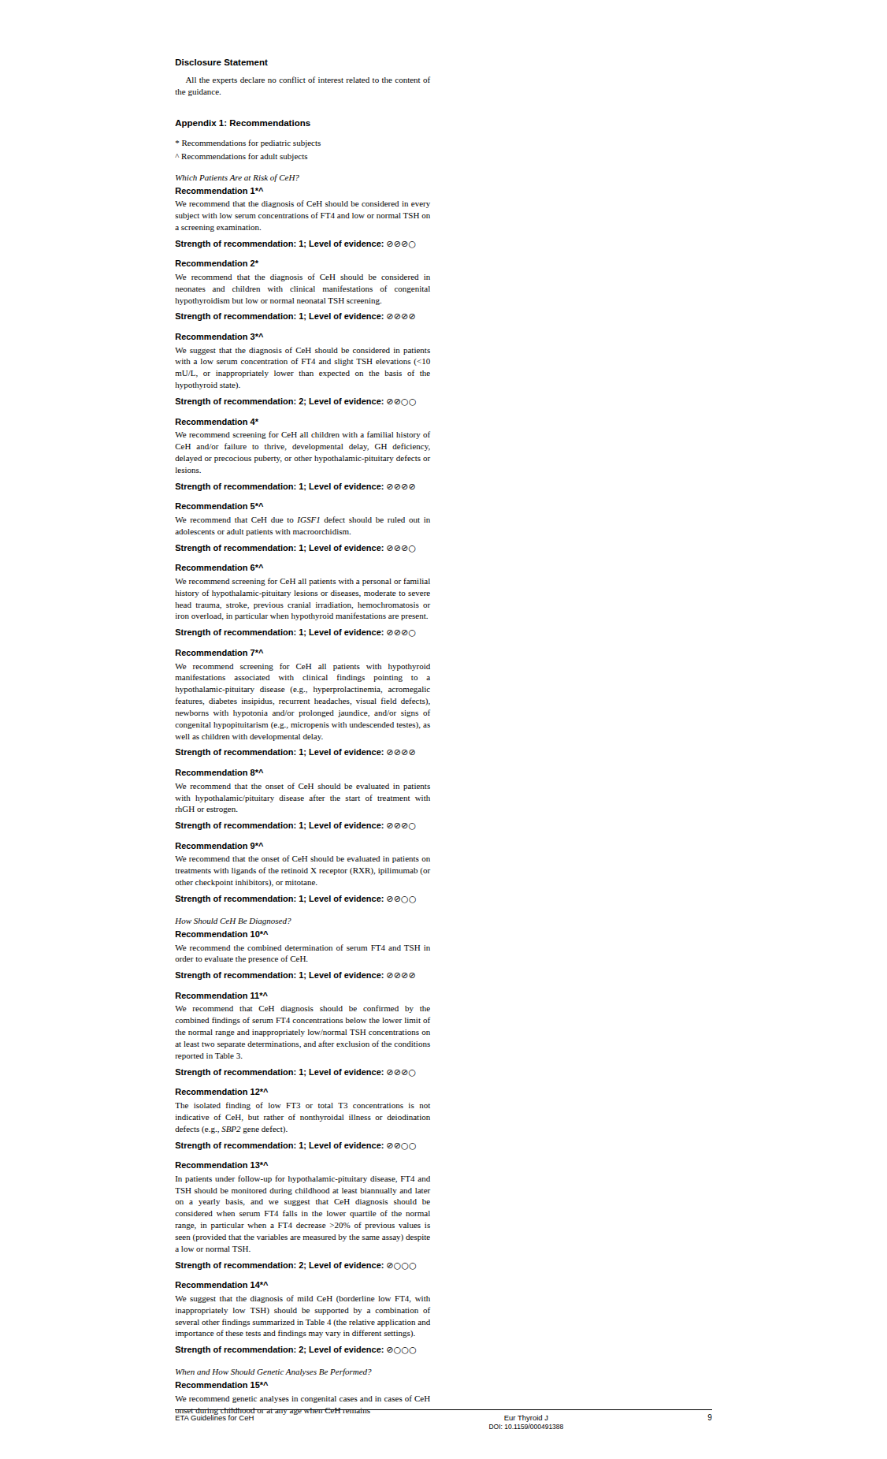Disclosure Statement
All the experts declare no conflict of interest related to the content of the guidance.
Appendix 1: Recommendations
* Recommendations for pediatric subjects
^ Recommendations for adult subjects
Which Patients Are at Risk of CeH?
Recommendation 1*^
We recommend that the diagnosis of CeH should be considered in every subject with low serum concentrations of FT4 and low or normal TSH on a screening examination.
Strength of recommendation: 1; Level of evidence: ⊘⊘⊘○
Recommendation 2*
We recommend that the diagnosis of CeH should be considered in neonates and children with clinical manifestations of congenital hypothyroidism but low or normal neonatal TSH screening.
Strength of recommendation: 1; Level of evidence: ⊘⊘⊘⊘
Recommendation 3*^
We suggest that the diagnosis of CeH should be considered in patients with a low serum concentration of FT4 and slight TSH elevations (<10 mU/L, or inappropriately lower than expected on the basis of the hypothyroid state).
Strength of recommendation: 2; Level of evidence: ⊘⊘○○
Recommendation 4*
We recommend screening for CeH all children with a familial history of CeH and/or failure to thrive, developmental delay, GH deficiency, delayed or precocious puberty, or other hypothalamic-pituitary defects or lesions.
Strength of recommendation: 1; Level of evidence: ⊘⊘⊘⊘
Recommendation 5*^
We recommend that CeH due to IGSF1 defect should be ruled out in adolescents or adult patients with macroorchidism.
Strength of recommendation: 1; Level of evidence: ⊘⊘⊘○
Recommendation 6*^
We recommend screening for CeH all patients with a personal or familial history of hypothalamic-pituitary lesions or diseases, moderate to severe head trauma, stroke, previous cranial irradiation, hemochromatosis or iron overload, in particular when hypothyroid manifestations are present.
Strength of recommendation: 1; Level of evidence: ⊘⊘⊘○
Recommendation 7*^
We recommend screening for CeH all patients with hypothyroid manifestations associated with clinical findings pointing to a hypothalamic-pituitary disease (e.g., hyperprolactinemia, acromegalic features, diabetes insipidus, recurrent headaches, visual field defects), newborns with hypotonia and/or prolonged jaundice, and/or signs of congenital hypopituitarism (e.g., micropenis with undescended testes), as well as children with developmental delay.
Strength of recommendation: 1; Level of evidence: ⊘⊘⊘⊘
Recommendation 8*^
We recommend that the onset of CeH should be evaluated in patients with hypothalamic/pituitary disease after the start of treatment with rhGH or estrogen.
Strength of recommendation: 1; Level of evidence: ⊘⊘⊘○
Recommendation 9*^
We recommend that the onset of CeH should be evaluated in patients on treatments with ligands of the retinoid X receptor (RXR), ipilimumab (or other checkpoint inhibitors), or mitotane.
Strength of recommendation: 1; Level of evidence: ⊘⊘○○
How Should CeH Be Diagnosed?
Recommendation 10*^
We recommend the combined determination of serum FT4 and TSH in order to evaluate the presence of CeH.
Strength of recommendation: 1; Level of evidence: ⊘⊘⊘⊘
Recommendation 11*^
We recommend that CeH diagnosis should be confirmed by the combined findings of serum FT4 concentrations below the lower limit of the normal range and inappropriately low/normal TSH concentrations on at least two separate determinations, and after exclusion of the conditions reported in Table 3.
Strength of recommendation: 1; Level of evidence: ⊘⊘⊘○
Recommendation 12*^
The isolated finding of low FT3 or total T3 concentrations is not indicative of CeH, but rather of nonthyroidal illness or deiodination defects (e.g., SBP2 gene defect).
Strength of recommendation: 1; Level of evidence: ⊘⊘○○
Recommendation 13*^
In patients under follow-up for hypothalamic-pituitary disease, FT4 and TSH should be monitored during childhood at least biannually and later on a yearly basis, and we suggest that CeH diagnosis should be considered when serum FT4 falls in the lower quartile of the normal range, in particular when a FT4 decrease >20% of previous values is seen (provided that the variables are measured by the same assay) despite a low or normal TSH.
Strength of recommendation: 2; Level of evidence: ⊘○○○
Recommendation 14*^
We suggest that the diagnosis of mild CeH (borderline low FT4, with inappropriately low TSH) should be supported by a combination of several other findings summarized in Table 4 (the relative application and importance of these tests and findings may vary in different settings).
Strength of recommendation: 2; Level of evidence: ⊘○○○
When and How Should Genetic Analyses Be Performed?
Recommendation 15*^
We recommend genetic analyses in congenital cases and in cases of CeH onset during childhood or at any age when CeH remains
ETA Guidelines for CeH
Eur Thyroid JDOI: 10.1159/000491388
9